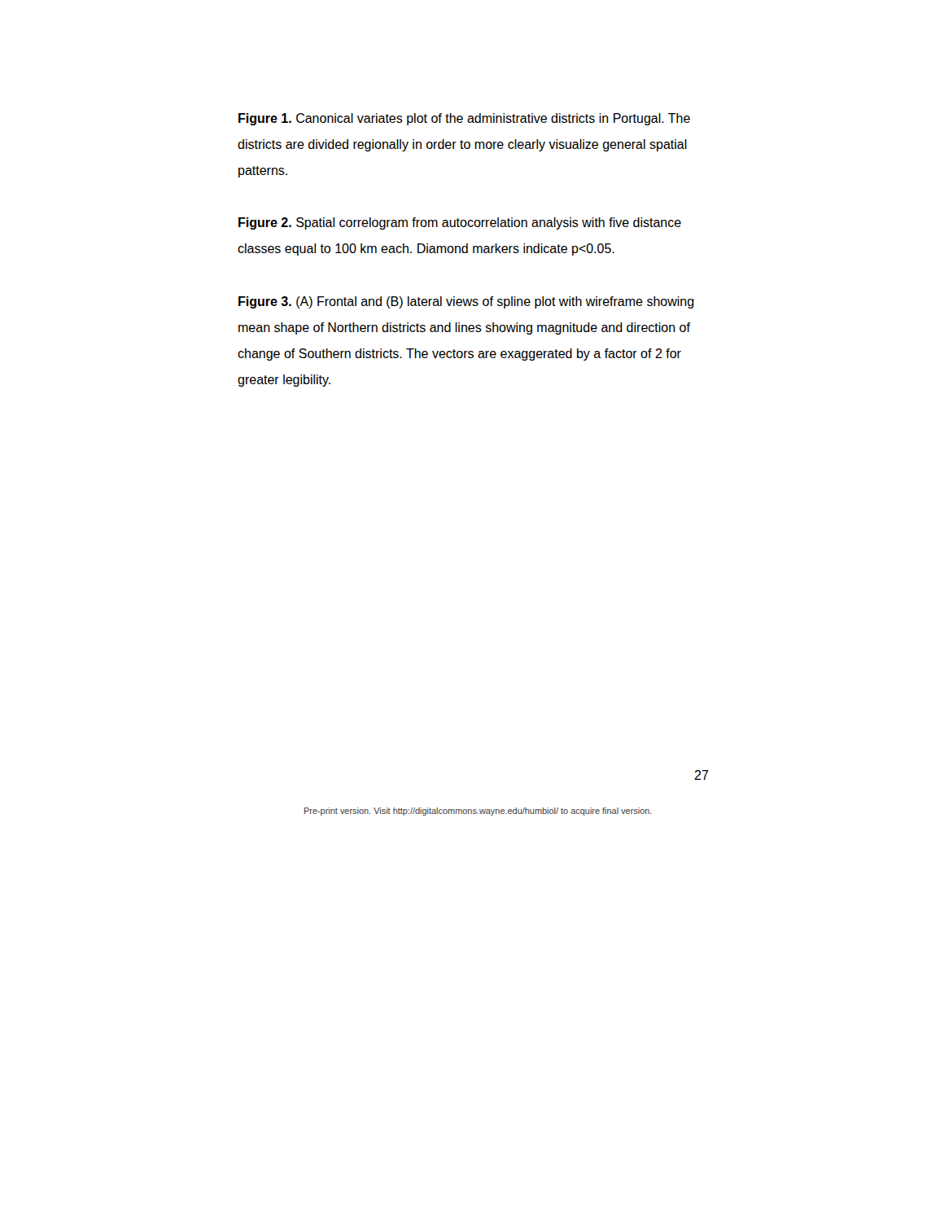Figure 1. Canonical variates plot of the administrative districts in Portugal. The districts are divided regionally in order to more clearly visualize general spatial patterns.
Figure 2. Spatial correlogram from autocorrelation analysis with five distance classes equal to 100 km each. Diamond markers indicate p<0.05.
Figure 3. (A) Frontal and (B) lateral views of spline plot with wireframe showing mean shape of Northern districts and lines showing magnitude and direction of change of Southern districts. The vectors are exaggerated by a factor of 2 for greater legibility.
27
Pre-print version. Visit http://digitalcommons.wayne.edu/humbiol/ to acquire final version.